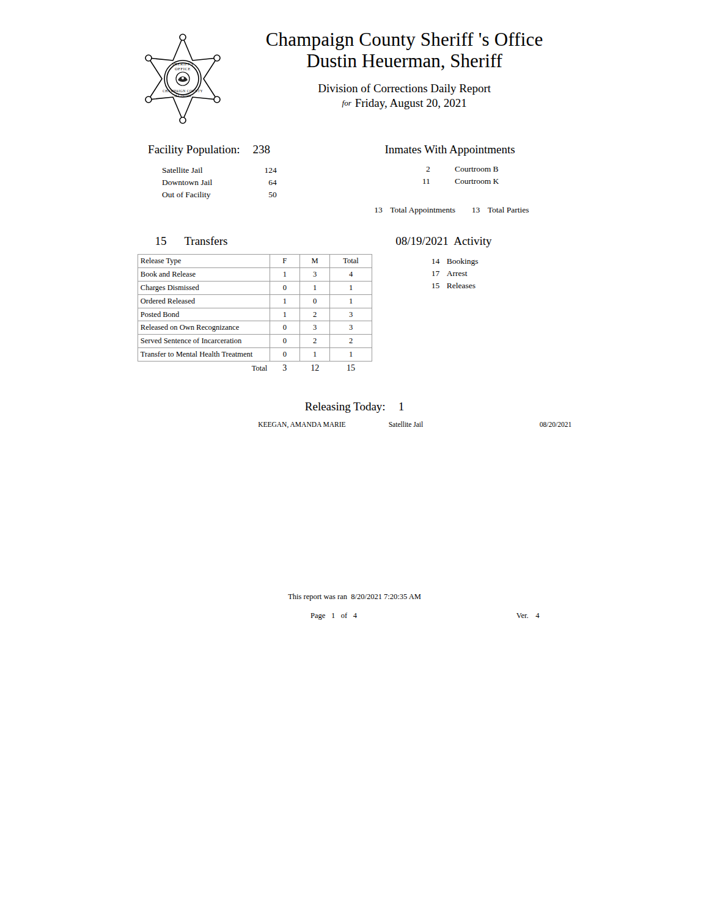SHERIFF'S OFFICE CHAMPAIGN COUNTY ILLINOIS
Champaign County Sheriff 's Office
Dustin Heuerman, Sheriff
Division of Corrections Daily Report
for Friday, August 20, 2021
Facility Population:238
| Satellite Jail | 124 |
| Downtown Jail | 64 |
| Out of Facility | 50 |
Inmates With Appointments
| 2 | Courtroom B |
| 11 | Courtroom K |
13 Total Appointments 13 Total Parties
15 Transfers
| Release Type | F | M | Total |
| --- | --- | --- | --- |
| Book and Release | 1 | 3 | 4 |
| Charges Dismissed | 0 | 1 | 1 |
| Ordered Released | 1 | 0 | 1 |
| Posted Bond | 1 | 2 | 3 |
| Released on Own Recognizance | 0 | 3 | 3 |
| Served Sentence of Incarceration | 0 | 2 | 2 |
| Transfer to Mental Health Treatment | 0 | 1 | 1 |
| Total | 3 | 12 | 15 |
08/19/2021 Activity
| 14 | Bookings |
| 17 | Arrest |
| 15 | Releases |
Releasing Today:1
| KEEGAN, AMANDA MARIE | Satellite Jail | 08/20/2021 |
This report was ran 8/20/2021 7:20:35 AM
Page1of4
Ver.4